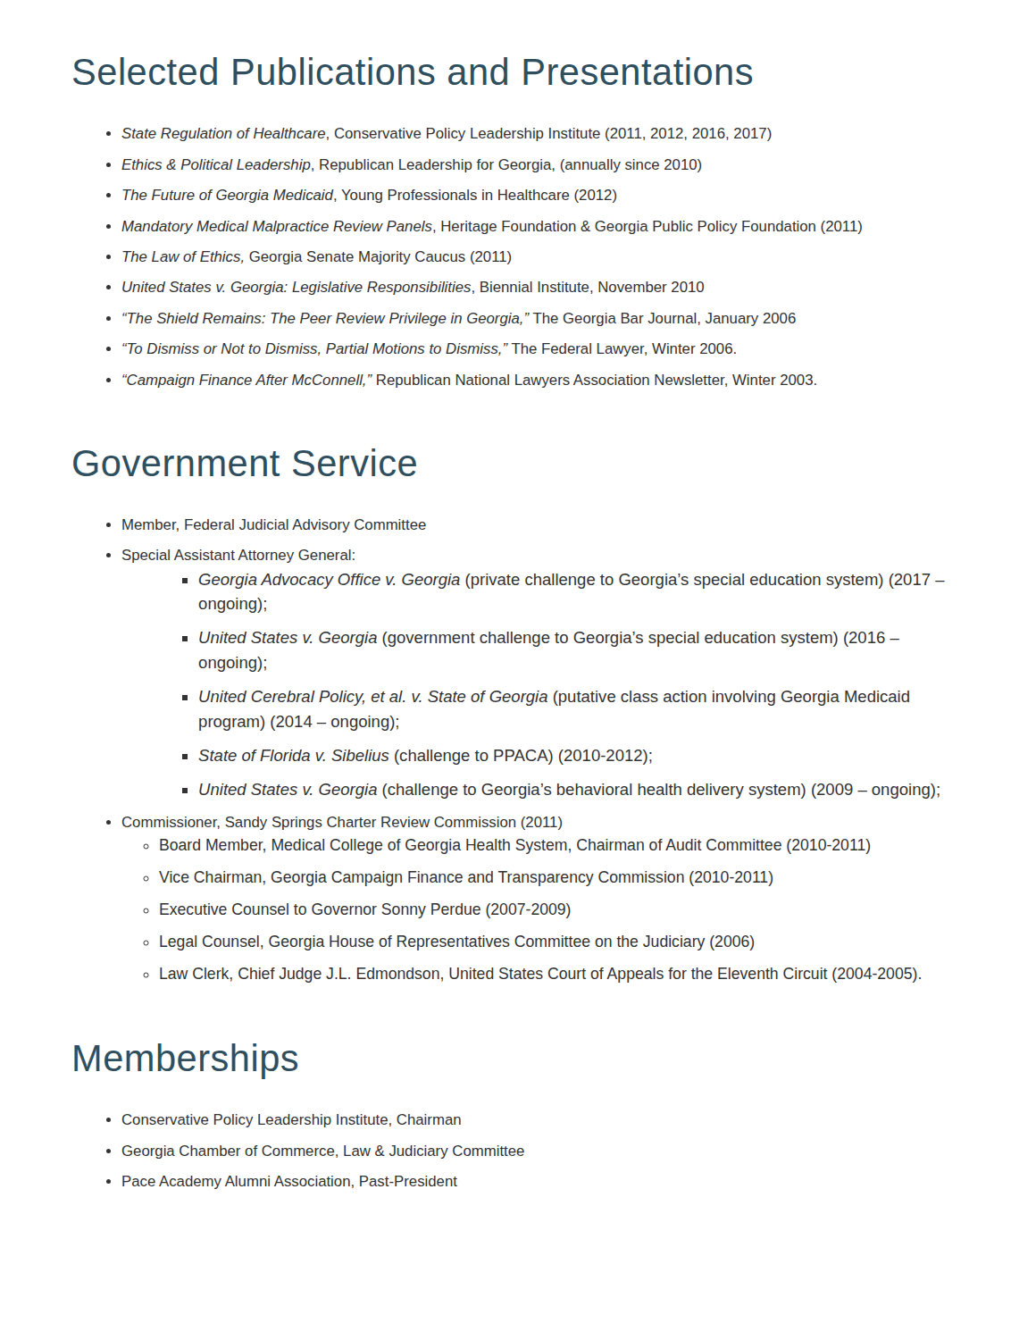Selected Publications and Presentations
State Regulation of Healthcare, Conservative Policy Leadership Institute (2011, 2012, 2016, 2017)
Ethics & Political Leadership, Republican Leadership for Georgia, (annually since 2010)
The Future of Georgia Medicaid, Young Professionals in Healthcare (2012)
Mandatory Medical Malpractice Review Panels, Heritage Foundation & Georgia Public Policy Foundation (2011)
The Law of Ethics, Georgia Senate Majority Caucus (2011)
United States v. Georgia: Legislative Responsibilities, Biennial Institute, November 2010
“The Shield Remains: The Peer Review Privilege in Georgia,” The Georgia Bar Journal, January 2006
“To Dismiss or Not to Dismiss, Partial Motions to Dismiss,” The Federal Lawyer, Winter 2006.
“Campaign Finance After McConnell,” Republican National Lawyers Association Newsletter, Winter 2003.
Government Service
Member, Federal Judicial Advisory Committee
Special Assistant Attorney General:
Georgia Advocacy Office v. Georgia (private challenge to Georgia’s special education system) (2017 – ongoing);
United States v. Georgia (government challenge to Georgia’s special education system) (2016 – ongoing);
United Cerebral Policy, et al. v. State of Georgia (putative class action involving Georgia Medicaid program) (2014 – ongoing);
State of Florida v. Sibelius (challenge to PPACA) (2010-2012);
United States v. Georgia (challenge to Georgia’s behavioral health delivery system) (2009 – ongoing);
Commissioner, Sandy Springs Charter Review Commission (2011)
Board Member, Medical College of Georgia Health System, Chairman of Audit Committee (2010-2011)
Vice Chairman, Georgia Campaign Finance and Transparency Commission (2010-2011)
Executive Counsel to Governor Sonny Perdue (2007-2009)
Legal Counsel, Georgia House of Representatives Committee on the Judiciary (2006)
Law Clerk, Chief Judge J.L. Edmondson, United States Court of Appeals for the Eleventh Circuit (2004-2005).
Memberships
Conservative Policy Leadership Institute, Chairman
Georgia Chamber of Commerce, Law & Judiciary Committee
Pace Academy Alumni Association, Past-President